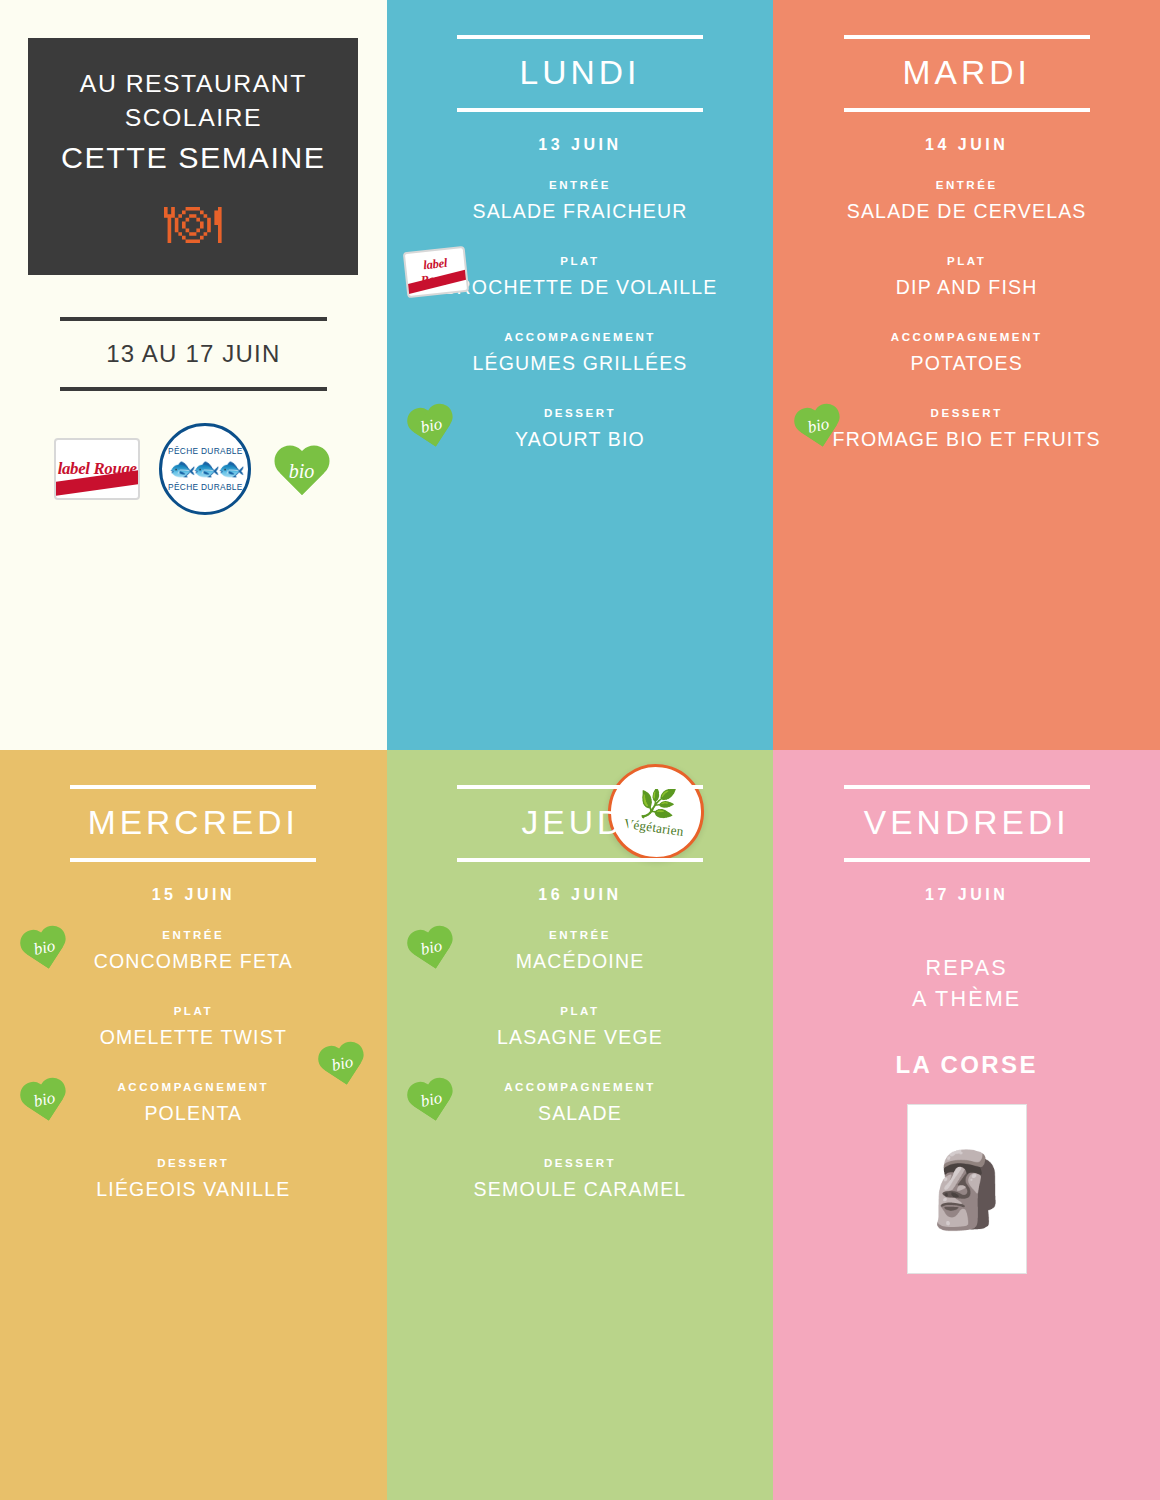Au restaurant
scolaire Cette semaine
🍽
13 AU 17 JUIN
label Rouge
Pêche Durable 🐟🐟🐟 Pêche Durable
bio
Lundi
13 JUIN
Entrée Salade fraicheur
label Rouge Plat Brochette de volaille
Accompagnement Légumes grillées
bio Dessert Yaourt bio
Mardi
14 JUIN
Entrée Salade de cervelas
Plat Dip and Fish
Accompagnement Potatoes
bio Dessert Fromage bio et fruits
Mercredi
15 JUIN
bio Entrée Concombre feta
Plat Omelette twist bio
bio Accompagnement Polenta
Dessert Liégeois vanille
🌿 Végétarien
Jeudi
16 JUIN
bio Entrée Macédoine
Plat Lasagne vege
bio Accompagnement Salade
Dessert Semoule caramel
Vendredi
17 JUIN
Repas a thème La Corse
🗿